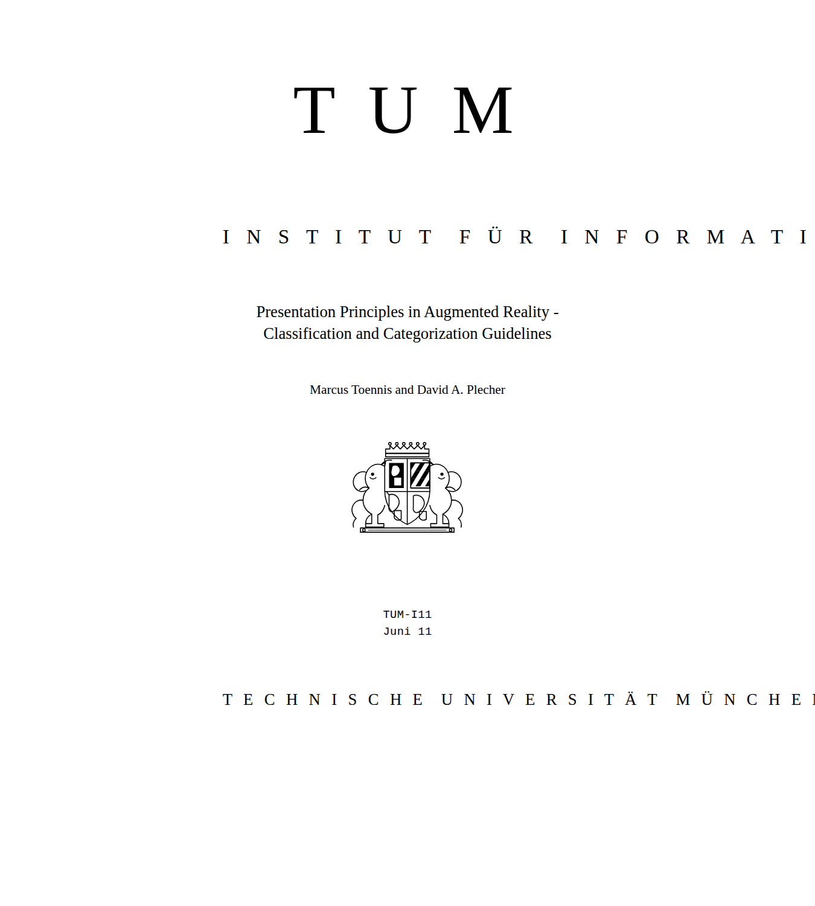T U M
I N S T I T U T F Ü R I N F O R M A T I K
Presentation Principles in Augmented Reality -
Classification and Categorization Guidelines
Marcus Toennis and David A. Plecher
TUM-I11
Juni 11
T E C H N I S C H E U N I V E R S I T Ä T M Ü N C H E N